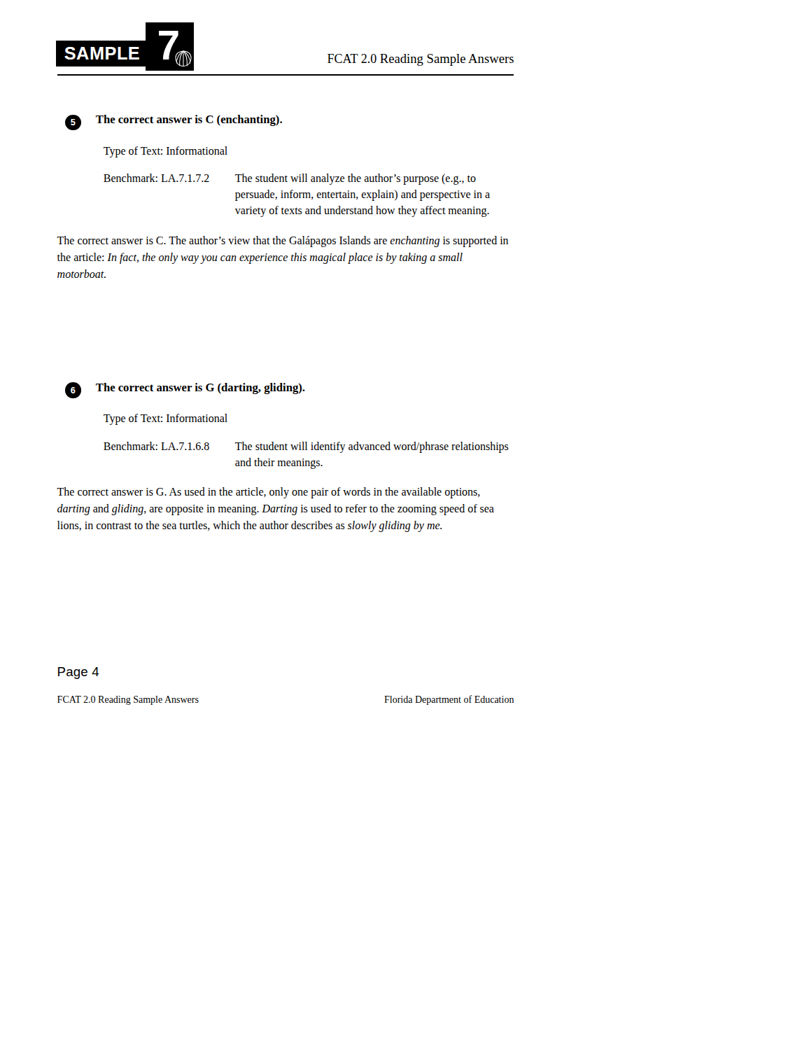SAMPLE
7
FCAT 2.0 Reading Sample Answers
5
The correct answer is C (enchanting).
Type of Text: Informational
Benchmark: LA.7.1.7.2 The student will analyze the author’s purpose (e.g., to persuade, inform, entertain, explain) and perspective in a variety of texts and understand how they affect meaning.
The correct answer is C. The author’s view that the Galápagos Islands are enchanting is supported in the article: In fact, the only way you can experience this magical place is by taking a small motorboat.
6
The correct answer is G (darting, gliding).
Type of Text: Informational
Benchmark: LA.7.1.6.8 The student will identify advanced word/phrase relationships and their meanings.
The correct answer is G. As used in the article, only one pair of words in the available options, darting and gliding, are opposite in meaning. Darting is used to refer to the zooming speed of sea lions, in contrast to the sea turtles, which the author describes as slowly gliding by me.
Page 4
FCAT 2.0 Reading Sample Answers
Florida Department of Education